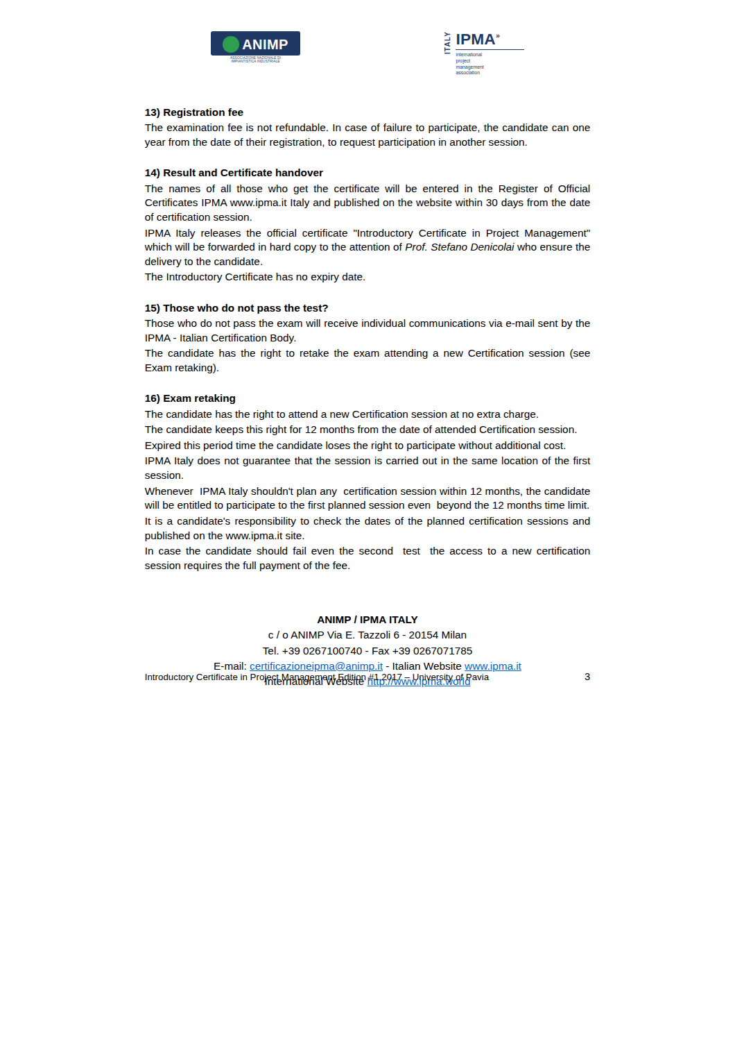ANIMP
Associazione Nazionale di
Impiantistica Industriale
ITALY
IPMA»
international
project
management
association
13) Registration fee
The examination fee is not refundable. In case of failure to participate, the candidate can one year from the date of their registration, to request participation in another session.
14) Result and Certificate handover
The names of all those who get the certificate will be entered in the Register of Official Certificates IPMA www.ipma.it Italy and published on the website within 30 days from the date of certification session.
IPMA Italy releases the official certificate "Introductory Certificate in Project Management" which will be forwarded in hard copy to the attention of Prof. Stefano Denicolai who ensure the delivery to the candidate.
The Introductory Certificate has no expiry date.
15) Those who do not pass the test?
Those who do not pass the exam will receive individual communications via e-mail sent by the IPMA - Italian Certification Body.
The candidate has the right to retake the exam attending a new Certification session (see Exam retaking).
16) Exam retaking
The candidate has the right to attend a new Certification session at no extra charge.
The candidate keeps this right for 12 months from the date of attended Certification session.
Expired this period time the candidate loses the right to participate without additional cost.
IPMA Italy does not guarantee that the session is carried out in the same location of the first session.
Whenever IPMA Italy shouldn't plan any certification session within 12 months, the candidate will be entitled to participate to the first planned session even beyond the 12 months time limit.
It is a candidate's responsibility to check the dates of the planned certification sessions and published on the www.ipma.it site.
In case the candidate should fail even the second test the access to a new certification session requires the full payment of the fee.
ANIMP / IPMA ITALY
c / o ANIMP Via E. Tazzoli 6 - 20154 Milan
Tel. +39 0267100740 - Fax +39 0267071785
E-mail: certificazioneipma@animp.it - Italian Website www.ipma.it
International Website http://www.ipma.world
Introductory Certificate in Project Management Edition #1.2017 – University of Pavia
3